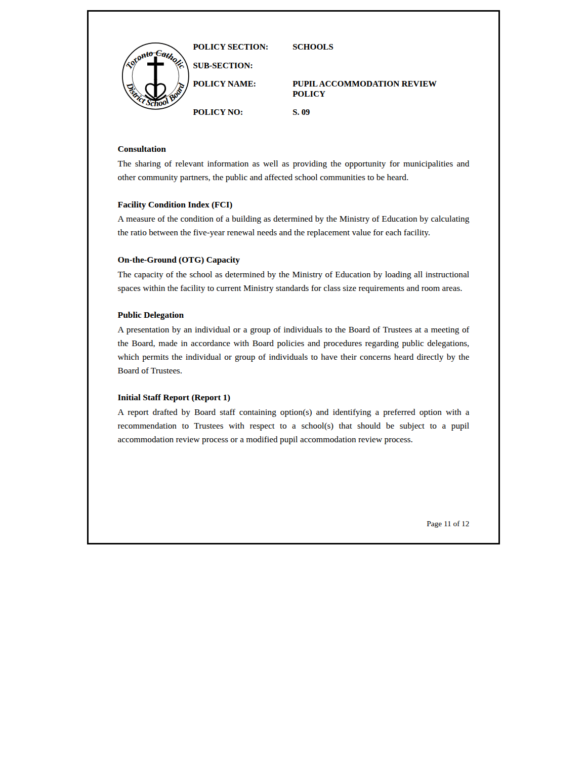Toronto Catholic District School Board
| POLICY SECTION: | SCHOOLS |
| SUB-SECTION: | |
| POLICY NAME: | PUPIL ACCOMMODATION REVIEW POLICY |
| POLICY NO: | S. 09 |
Consultation
The sharing of relevant information as well as providing the opportunity for municipalities and other community partners, the public and affected school communities to be heard.
Facility Condition Index (FCI)
A measure of the condition of a building as determined by the Ministry of Education by calculating the ratio between the five-year renewal needs and the replacement value for each facility.
On-the-Ground (OTG) Capacity
The capacity of the school as determined by the Ministry of Education by loading all instructional spaces within the facility to current Ministry standards for class size requirements and room areas.
Public Delegation
A presentation by an individual or a group of individuals to the Board of Trustees at a meeting of the Board, made in accordance with Board policies and procedures regarding public delegations, which permits the individual or group of individuals to have their concerns heard directly by the Board of Trustees.
Initial Staff Report (Report 1)
A report drafted by Board staff containing option(s) and identifying a preferred option with a recommendation to Trustees with respect to a school(s) that should be subject to a pupil accommodation review process or a modified pupil accommodation review process.
Page 11 of 12